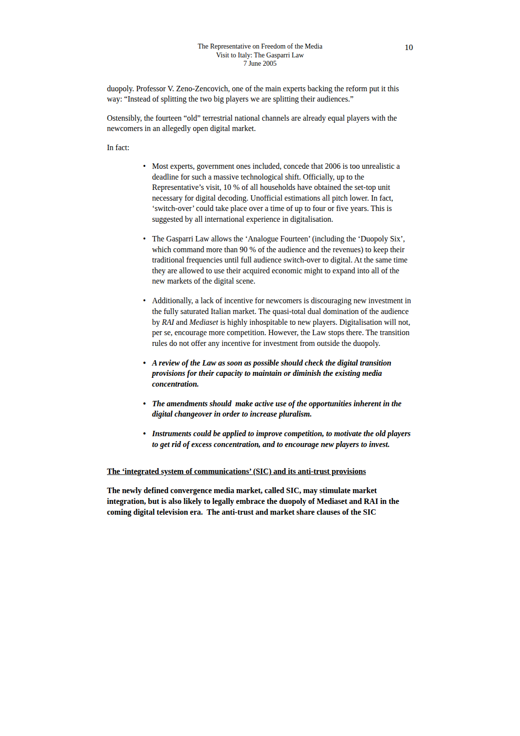10 The Representative on Freedom of the Media Visit to Italy: The Gasparri Law 7 June 2005
duopoly. Professor V. Zeno-Zencovich, one of the main experts backing the reform put it this way: “Instead of splitting the two big players we are splitting their audiences.”
Ostensibly, the fourteen “old” terrestrial national channels are already equal players with the newcomers in an allegedly open digital market.
In fact:
Most experts, government ones included, concede that 2006 is too unrealistic a deadline for such a massive technological shift. Officially, up to the Representative’s visit, 10 % of all households have obtained the set-top unit necessary for digital decoding. Unofficial estimations all pitch lower. In fact, ‘switch-over’ could take place over a time of up to four or five years. This is suggested by all international experience in digitalisation.
The Gasparri Law allows the ‘Analogue Fourteen’ (including the ‘Duopoly Six’, which command more than 90 % of the audience and the revenues) to keep their traditional frequencies until full audience switch-over to digital. At the same time they are allowed to use their acquired economic might to expand into all of the new markets of the digital scene.
Additionally, a lack of incentive for newcomers is discouraging new investment in the fully saturated Italian market. The quasi-total dual domination of the audience by RAI and Mediaset is highly inhospitable to new players. Digitalisation will not, per se, encourage more competition. However, the Law stops there. The transition rules do not offer any incentive for investment from outside the duopoly.
A review of the Law as soon as possible should check the digital transition provisions for their capacity to maintain or diminish the existing media concentration.
The amendments should make active use of the opportunities inherent in the digital changeover in order to increase pluralism.
Instruments could be applied to improve competition, to motivate the old players to get rid of excess concentration, and to encourage new players to invest.
The ‘integrated system of communications’ (SIC) and its anti-trust provisions
The newly defined convergence media market, called SIC, may stimulate market integration, but is also likely to legally embrace the duopoly of Mediaset and RAI in the coming digital television era. The anti-trust and market share clauses of the SIC